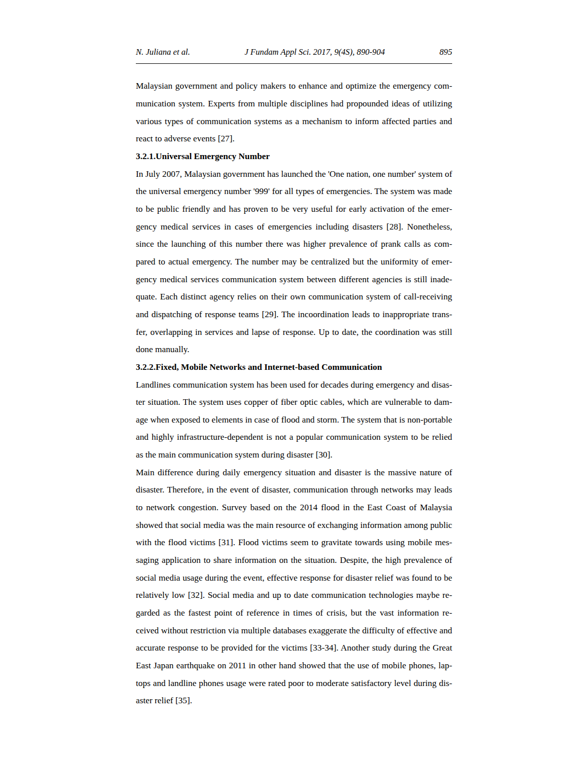N. Juliana et al. J Fundam Appl Sci. 2017, 9(4S), 890-904 895
Malaysian government and policy makers to enhance and optimize the emergency communication system. Experts from multiple disciplines had propounded ideas of utilizing various types of communication systems as a mechanism to inform affected parties and react to adverse events [27].
3.2.1.Universal Emergency Number
In July 2007, Malaysian government has launched the 'One nation, one number' system of the universal emergency number '999' for all types of emergencies. The system was made to be public friendly and has proven to be very useful for early activation of the emergency medical services in cases of emergencies including disasters [28]. Nonetheless, since the launching of this number there was higher prevalence of prank calls as compared to actual emergency. The number may be centralized but the uniformity of emergency medical services communication system between different agencies is still inadequate. Each distinct agency relies on their own communication system of call-receiving and dispatching of response teams [29]. The incoordination leads to inappropriate transfer, overlapping in services and lapse of response. Up to date, the coordination was still done manually.
3.2.2.Fixed, Mobile Networks and Internet-based Communication
Landlines communication system has been used for decades during emergency and disaster situation. The system uses copper of fiber optic cables, which are vulnerable to damage when exposed to elements in case of flood and storm. The system that is non-portable and highly infrastructure-dependent is not a popular communication system to be relied as the main communication system during disaster [30].
Main difference during daily emergency situation and disaster is the massive nature of disaster. Therefore, in the event of disaster, communication through networks may leads to network congestion. Survey based on the 2014 flood in the East Coast of Malaysia showed that social media was the main resource of exchanging information among public with the flood victims [31]. Flood victims seem to gravitate towards using mobile messaging application to share information on the situation. Despite, the high prevalence of social media usage during the event, effective response for disaster relief was found to be relatively low [32]. Social media and up to date communication technologies maybe regarded as the fastest point of reference in times of crisis, but the vast information received without restriction via multiple databases exaggerate the difficulty of effective and accurate response to be provided for the victims [33-34]. Another study during the Great East Japan earthquake on 2011 in other hand showed that the use of mobile phones, laptops and landline phones usage were rated poor to moderate satisfactory level during disaster relief [35].